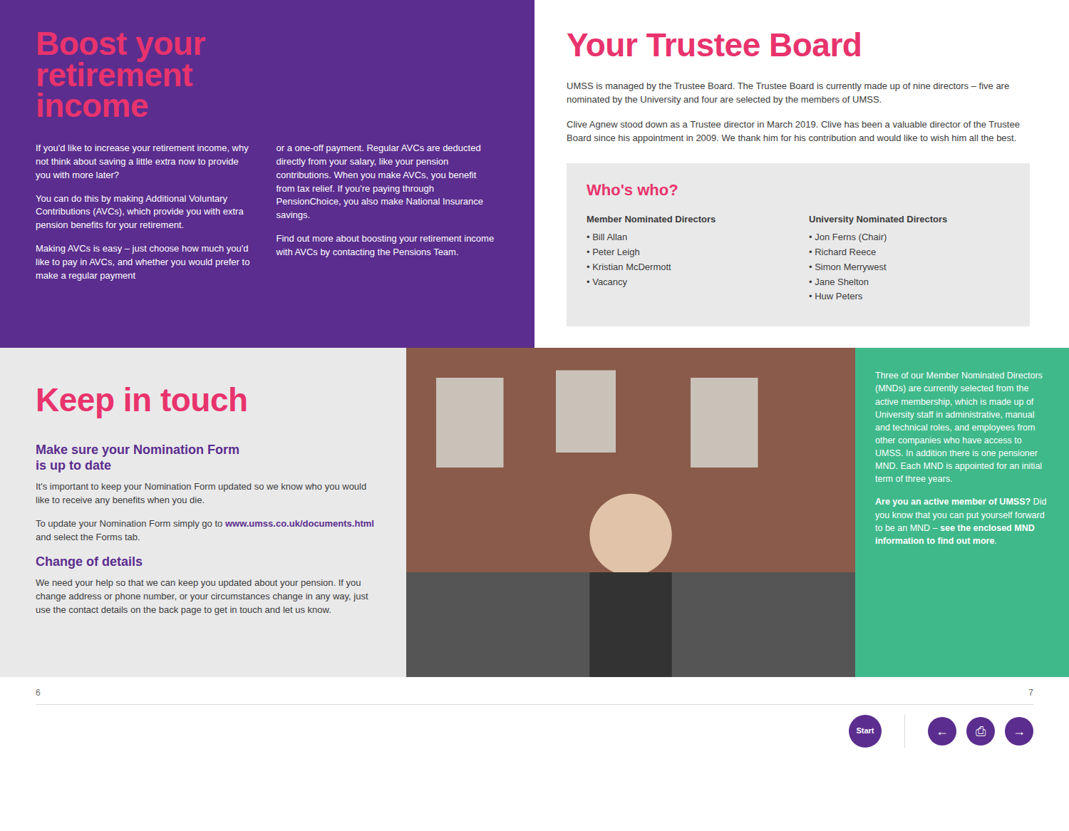Boost your
retirement
income
If you'd like to increase your retirement income, why not think about saving a little extra now to provide you with more later?
You can do this by making Additional Voluntary Contributions (AVCs), which provide you with extra pension benefits for your retirement.
Making AVCs is easy – just choose how much you'd like to pay in AVCs, and whether you would prefer to make a regular payment
or a one-off payment. Regular AVCs are deducted directly from your salary, like your pension contributions. When you make AVCs, you benefit from tax relief. If you're paying through PensionChoice, you also make National Insurance savings.
Find out more about boosting your retirement income with AVCs by contacting the Pensions Team.
Your Trustee Board
UMSS is managed by the Trustee Board. The Trustee Board is currently made up of nine directors – five are nominated by the University and four are selected by the members of UMSS.
Clive Agnew stood down as a Trustee director in March 2019. Clive has been a valuable director of the Trustee Board since his appointment in 2009. We thank him for his contribution and would like to wish him all the best.
Who's who?
Member Nominated Directors
Bill Allan
Peter Leigh
Kristian McDermott
Vacancy
University Nominated Directors
Jon Ferns (Chair)
Richard Reece
Simon Merrywest
Jane Shelton
Huw Peters
Keep in touch
Make sure your Nomination Form
is up to date
It's important to keep your Nomination Form updated so we know who you would like to receive any benefits when you die.
To update your Nomination Form simply go to www.umss.co.uk/documents.html and select the Forms tab.
Change of details
We need your help so that we can keep you updated about your pension. If you change address or phone number, or your circumstances change in any way, just use the contact details on the back page to get in touch and let us know.
Three of our Member Nominated Directors (MNDs) are currently selected from the active membership, which is made up of University staff in administrative, manual and technical roles, and employees from other companies who have access to UMSS. In addition there is one pensioner MND. Each MND is appointed for an initial term of three years.
Are you an active member of UMSS? Did you know that you can put yourself forward to be an MND – see the enclosed MND information to find out more.
6 7
Start
← ⎙ →